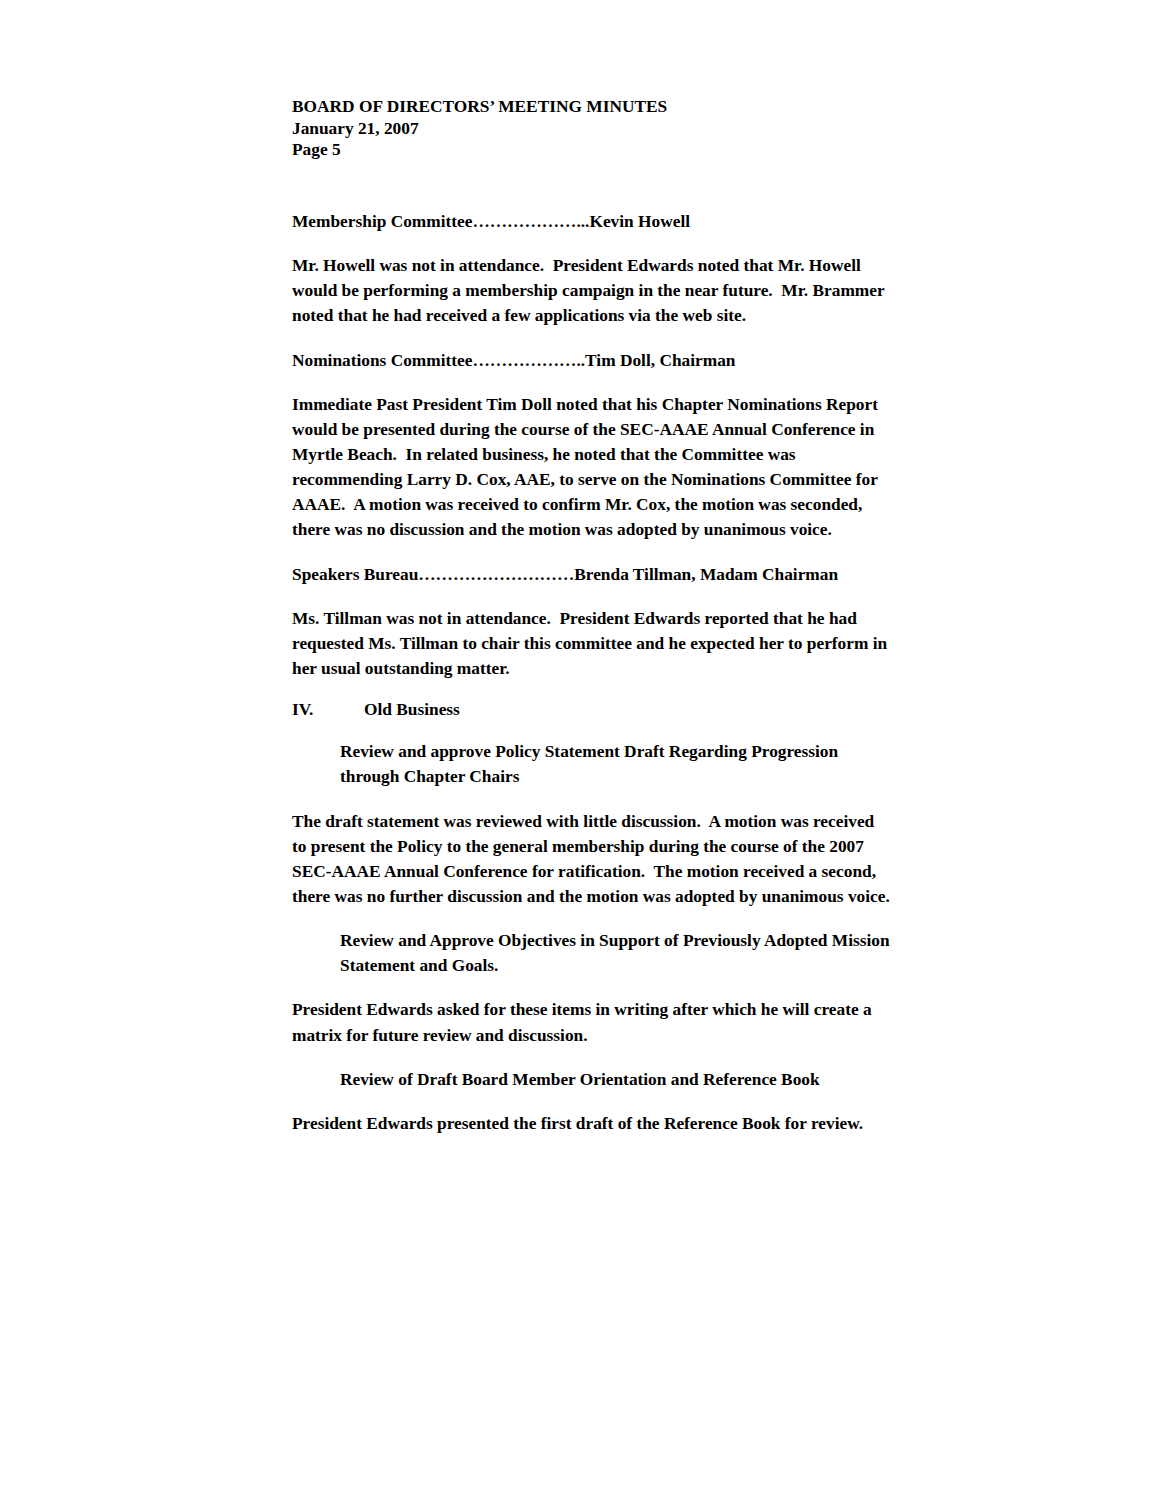BOARD OF DIRECTORS’ MEETING MINUTES
January 21, 2007
Page 5
Membership Committee………………...Kevin Howell
Mr. Howell was not in attendance. President Edwards noted that Mr. Howell would be performing a membership campaign in the near future. Mr. Brammer noted that he had received a few applications via the web site.
Nominations Committee………………..Tim Doll, Chairman
Immediate Past President Tim Doll noted that his Chapter Nominations Report would be presented during the course of the SEC-AAAE Annual Conference in Myrtle Beach. In related business, he noted that the Committee was recommending Larry D. Cox, AAE, to serve on the Nominations Committee for AAAE. A motion was received to confirm Mr. Cox, the motion was seconded, there was no discussion and the motion was adopted by unanimous voice.
Speakers Bureau………………………Brenda Tillman, Madam Chairman
Ms. Tillman was not in attendance. President Edwards reported that he had requested Ms. Tillman to chair this committee and he expected her to perform in her usual outstanding matter.
IV. Old Business
Review and approve Policy Statement Draft Regarding Progression through Chapter Chairs
The draft statement was reviewed with little discussion. A motion was received to present the Policy to the general membership during the course of the 2007 SEC-AAAE Annual Conference for ratification. The motion received a second, there was no further discussion and the motion was adopted by unanimous voice.
Review and Approve Objectives in Support of Previously Adopted Mission Statement and Goals.
President Edwards asked for these items in writing after which he will create a matrix for future review and discussion.
Review of Draft Board Member Orientation and Reference Book
President Edwards presented the first draft of the Reference Book for review.